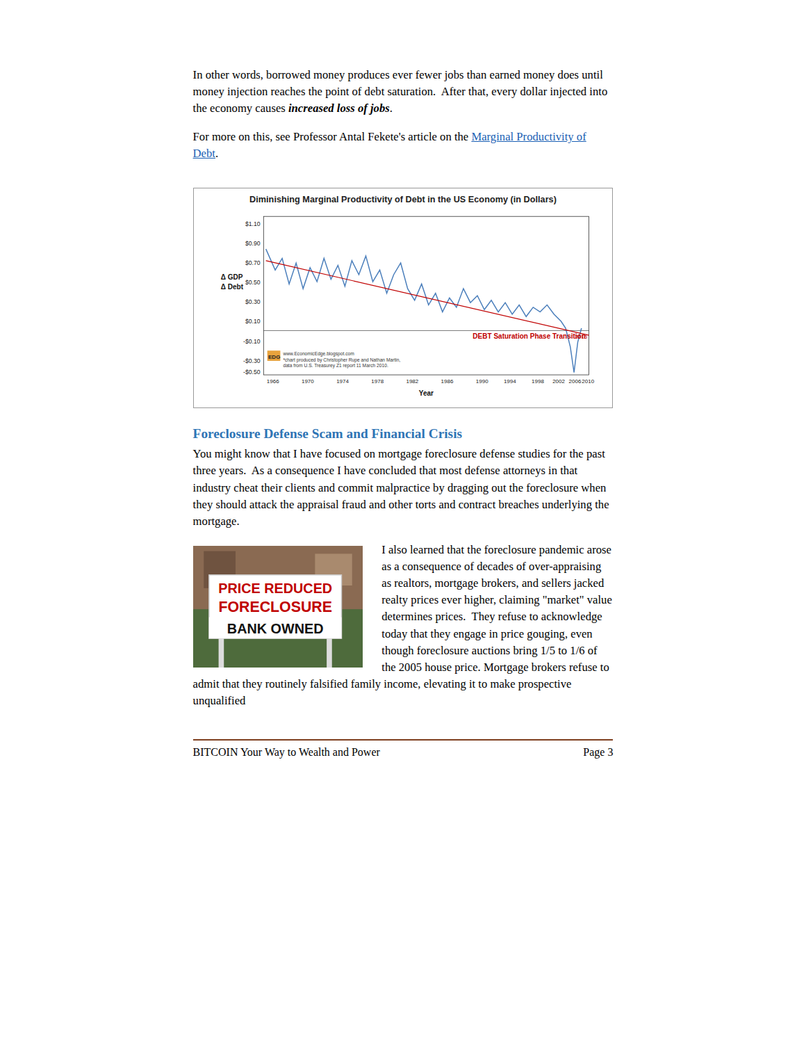In other words, borrowed money produces ever fewer jobs than earned money does until money injection reaches the point of debt saturation. After that, every dollar injected into the economy causes increased loss of jobs.
For more on this, see Professor Antal Fekete's article on the Marginal Productivity of Debt.
Foreclosure Defense Scam and Financial Crisis
You might know that I have focused on mortgage foreclosure defense studies for the past three years. As a consequence I have concluded that most defense attorneys in that industry cheat their clients and commit malpractice by dragging out the foreclosure when they should attack the appraisal fraud and other torts and contract breaches underlying the mortgage.
I also learned that the foreclosure pandemic arose as a consequence of decades of over-appraising as realtors, mortgage brokers, and sellers jacked realty prices ever higher, claiming "market" value determines prices. They refuse to acknowledge today that they engage in price gouging, even though foreclosure auctions bring 1/5 to 1/6 of the 2005 house price. Mortgage brokers refuse to admit that they routinely falsified family income, elevating it to make prospective unqualified
BITCOIN Your Way to Wealth and Power Page 3